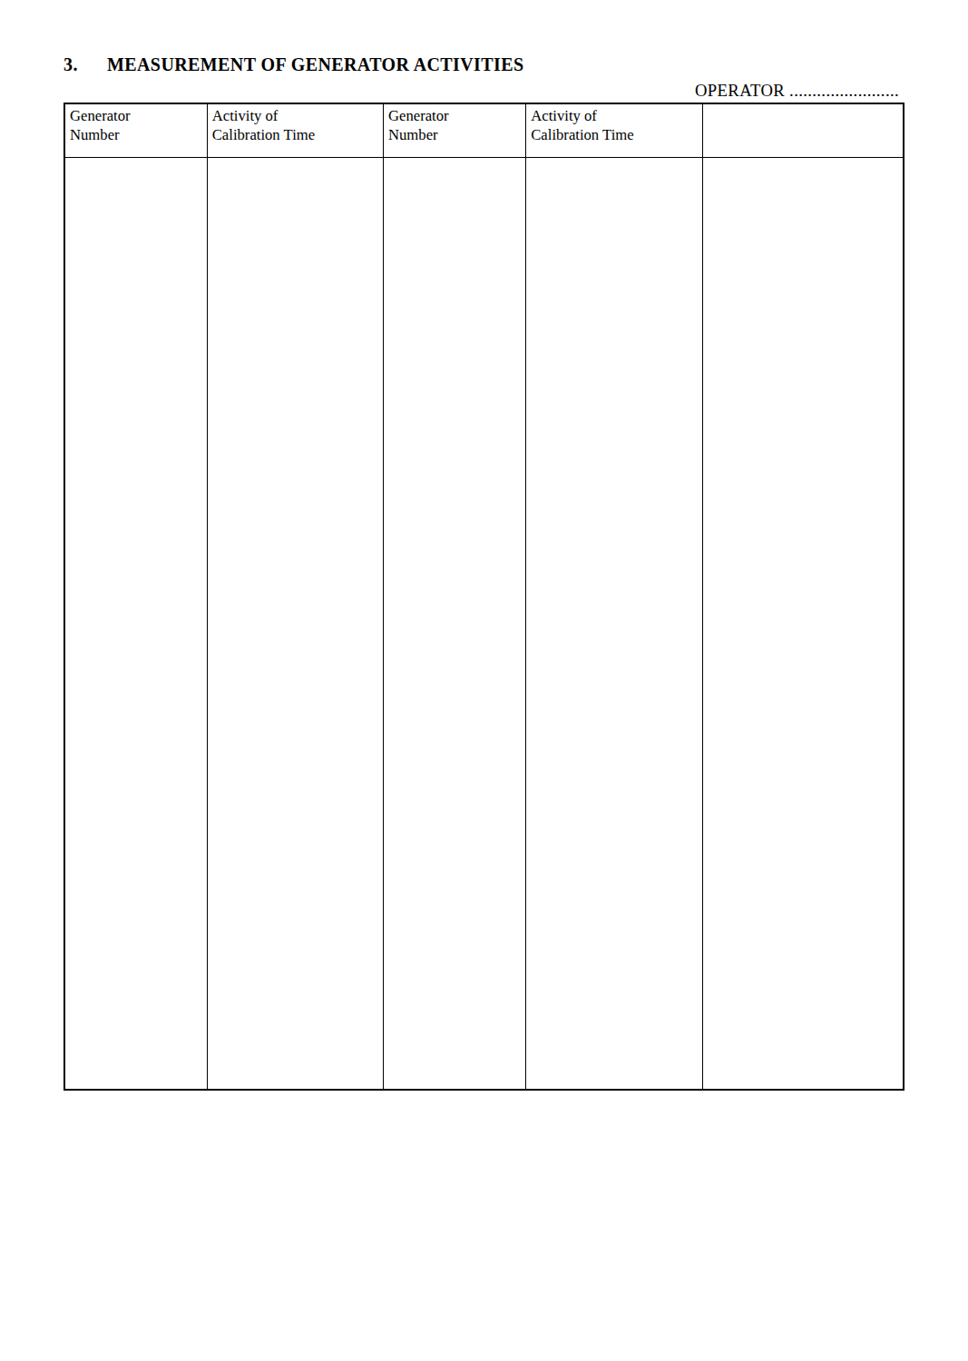3. MEASUREMENT OF GENERATOR ACTIVITIES
OPERATOR ........................
| Generator Number | Activity of Calibration Time | Generator Number | Activity of Calibration Time | |
| --- | --- | --- | --- | --- |